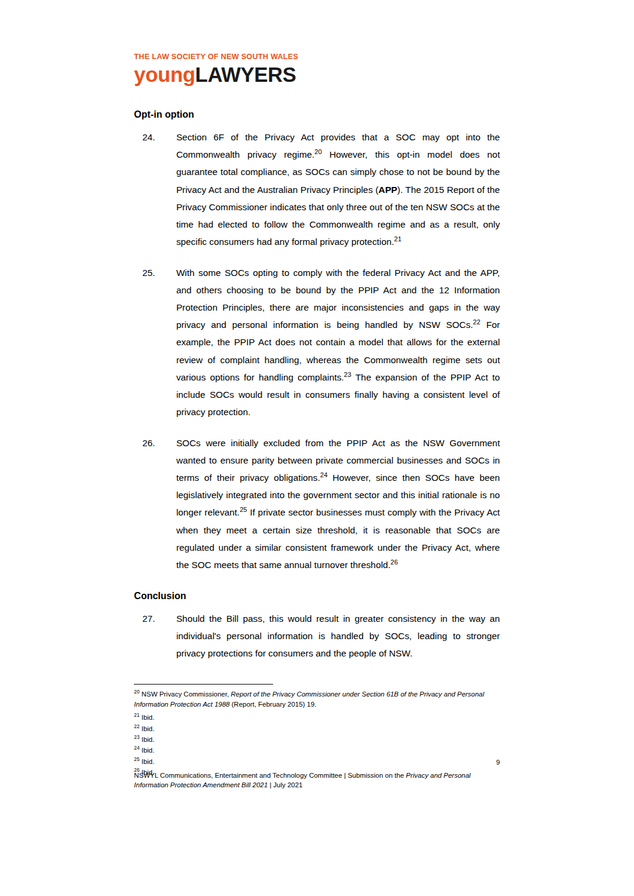THE LAW SOCIETY OF NEW SOUTH WALES
young LAWYERS
Opt-in option
24. Section 6F of the Privacy Act provides that a SOC may opt into the Commonwealth privacy regime.20 However, this opt-in model does not guarantee total compliance, as SOCs can simply chose to not be bound by the Privacy Act and the Australian Privacy Principles (APP). The 2015 Report of the Privacy Commissioner indicates that only three out of the ten NSW SOCs at the time had elected to follow the Commonwealth regime and as a result, only specific consumers had any formal privacy protection.21
25. With some SOCs opting to comply with the federal Privacy Act and the APP, and others choosing to be bound by the PPIP Act and the 12 Information Protection Principles, there are major inconsistencies and gaps in the way privacy and personal information is being handled by NSW SOCs.22 For example, the PPIP Act does not contain a model that allows for the external review of complaint handling, whereas the Commonwealth regime sets out various options for handling complaints.23 The expansion of the PPIP Act to include SOCs would result in consumers finally having a consistent level of privacy protection.
26. SOCs were initially excluded from the PPIP Act as the NSW Government wanted to ensure parity between private commercial businesses and SOCs in terms of their privacy obligations.24 However, since then SOCs have been legislatively integrated into the government sector and this initial rationale is no longer relevant.25 If private sector businesses must comply with the Privacy Act when they meet a certain size threshold, it is reasonable that SOCs are regulated under a similar consistent framework under the Privacy Act, where the SOC meets that same annual turnover threshold.26
Conclusion
27. Should the Bill pass, this would result in greater consistency in the way an individual's personal information is handled by SOCs, leading to stronger privacy protections for consumers and the people of NSW.
20 NSW Privacy Commissioner, Report of the Privacy Commissioner under Section 61B of the Privacy and Personal Information Protection Act 1988 (Report, February 2015) 19.
21 Ibid.
22 Ibid.
23 Ibid.
24 Ibid.
25 Ibid.
26 Ibid.
9
NSWYL Communications, Entertainment and Technology Committee | Submission on the Privacy and Personal Information Protection Amendment Bill 2021 | July 2021